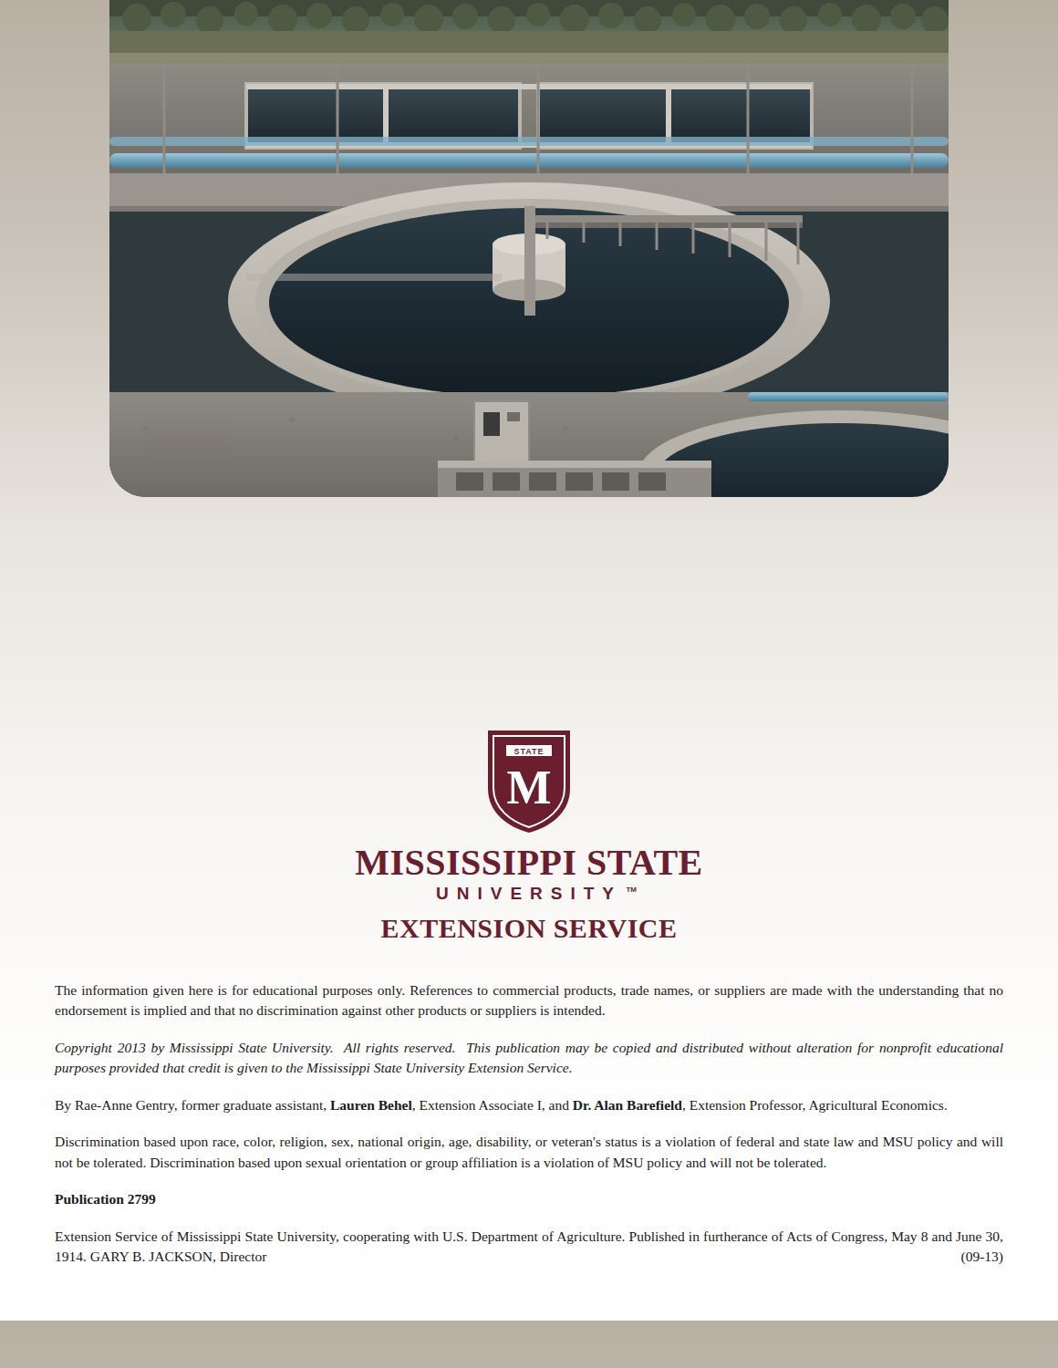STATE M
MISSISSIPPI STATE
UNIVERSITYTM
EXTENSION SERVICE
The information given here is for educational purposes only. References to commercial products, trade names, or suppliers are made with the understanding that no endorsement is implied and that no discrimination against other products or suppliers is intended.
Copyright 2013 by Mississippi State University. All rights reserved. This publication may be copied and distributed without alteration for nonprofit educational purposes provided that credit is given to the Mississippi State University Extension Service.
By Rae-Anne Gentry, former graduate assistant, Lauren Behel, Extension Associate I, and Dr. Alan Barefield, Extension Professor, Agricultural Economics.
Discrimination based upon race, color, religion, sex, national origin, age, disability, or veteran's status is a violation of federal and state law and MSU policy and will not be tolerated. Discrimination based upon sexual orientation or group affiliation is a violation of MSU policy and will not be tolerated.
Publication 2799
Extension Service of Mississippi State University, cooperating with U.S. Department of Agriculture. Published in furtherance of Acts of Congress, May 8 and June 30, 1914. GARY B. JACKSON, Director (09-13)